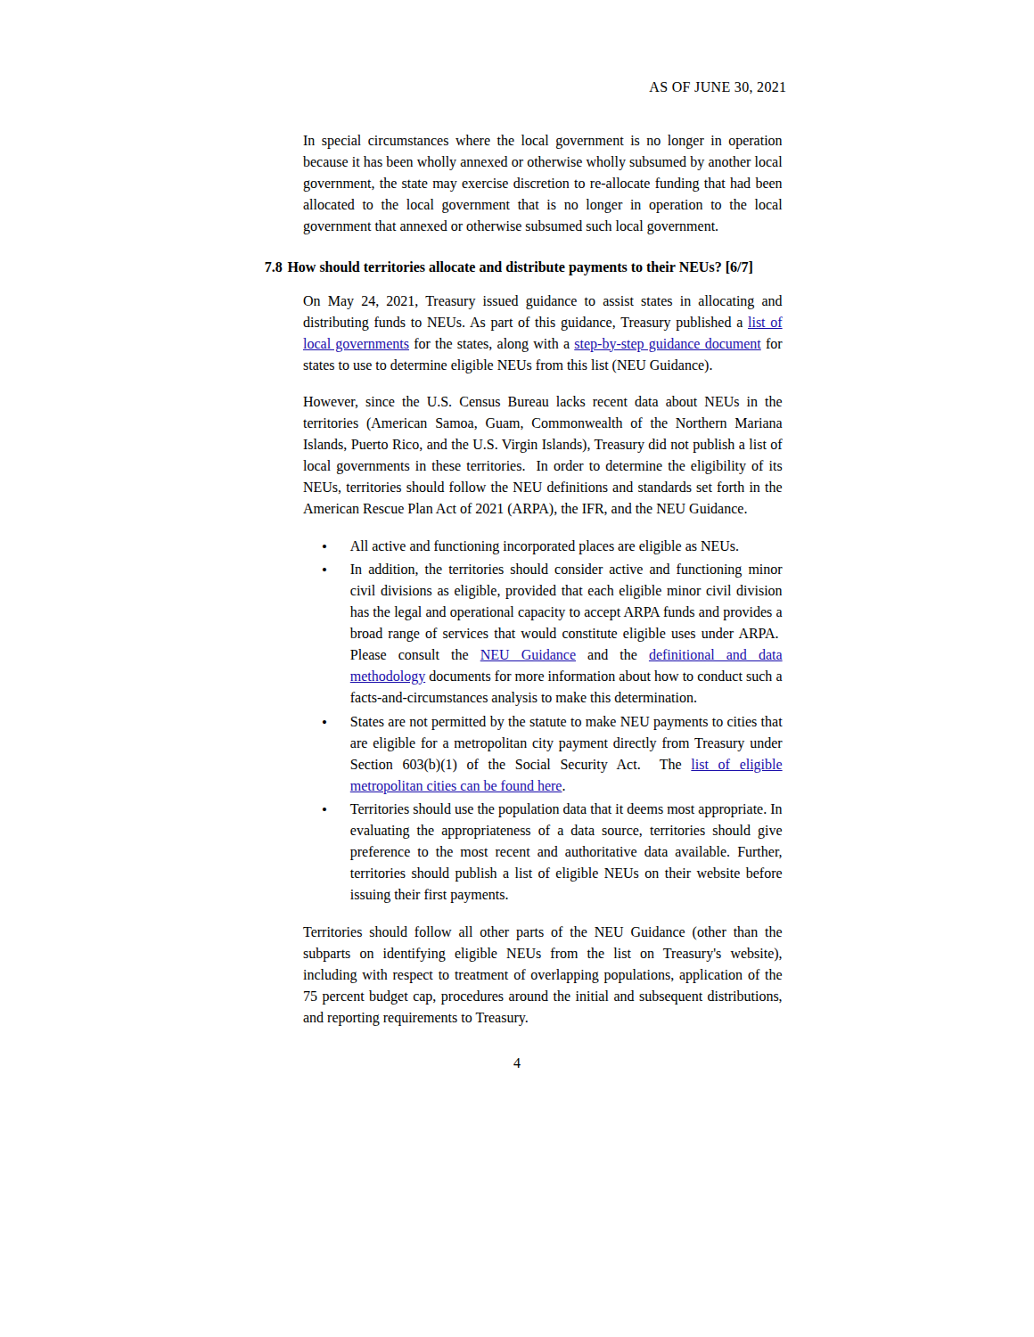AS OF JUNE 30, 2021
In special circumstances where the local government is no longer in operation because it has been wholly annexed or otherwise wholly subsumed by another local government, the state may exercise discretion to re-allocate funding that had been allocated to the local government that is no longer in operation to the local government that annexed or otherwise subsumed such local government.
7.8 How should territories allocate and distribute payments to their NEUs? [6/7]
On May 24, 2021, Treasury issued guidance to assist states in allocating and distributing funds to NEUs. As part of this guidance, Treasury published a list of local governments for the states, along with a step-by-step guidance document for states to use to determine eligible NEUs from this list (NEU Guidance).
However, since the U.S. Census Bureau lacks recent data about NEUs in the territories (American Samoa, Guam, Commonwealth of the Northern Mariana Islands, Puerto Rico, and the U.S. Virgin Islands), Treasury did not publish a list of local governments in these territories. In order to determine the eligibility of its NEUs, territories should follow the NEU definitions and standards set forth in the American Rescue Plan Act of 2021 (ARPA), the IFR, and the NEU Guidance.
All active and functioning incorporated places are eligible as NEUs.
In addition, the territories should consider active and functioning minor civil divisions as eligible, provided that each eligible minor civil division has the legal and operational capacity to accept ARPA funds and provides a broad range of services that would constitute eligible uses under ARPA. Please consult the NEU Guidance and the definitional and data methodology documents for more information about how to conduct such a facts-and-circumstances analysis to make this determination.
States are not permitted by the statute to make NEU payments to cities that are eligible for a metropolitan city payment directly from Treasury under Section 603(b)(1) of the Social Security Act. The list of eligible metropolitan cities can be found here.
Territories should use the population data that it deems most appropriate. In evaluating the appropriateness of a data source, territories should give preference to the most recent and authoritative data available. Further, territories should publish a list of eligible NEUs on their website before issuing their first payments.
Territories should follow all other parts of the NEU Guidance (other than the subparts on identifying eligible NEUs from the list on Treasury's website), including with respect to treatment of overlapping populations, application of the 75 percent budget cap, procedures around the initial and subsequent distributions, and reporting requirements to Treasury.
4